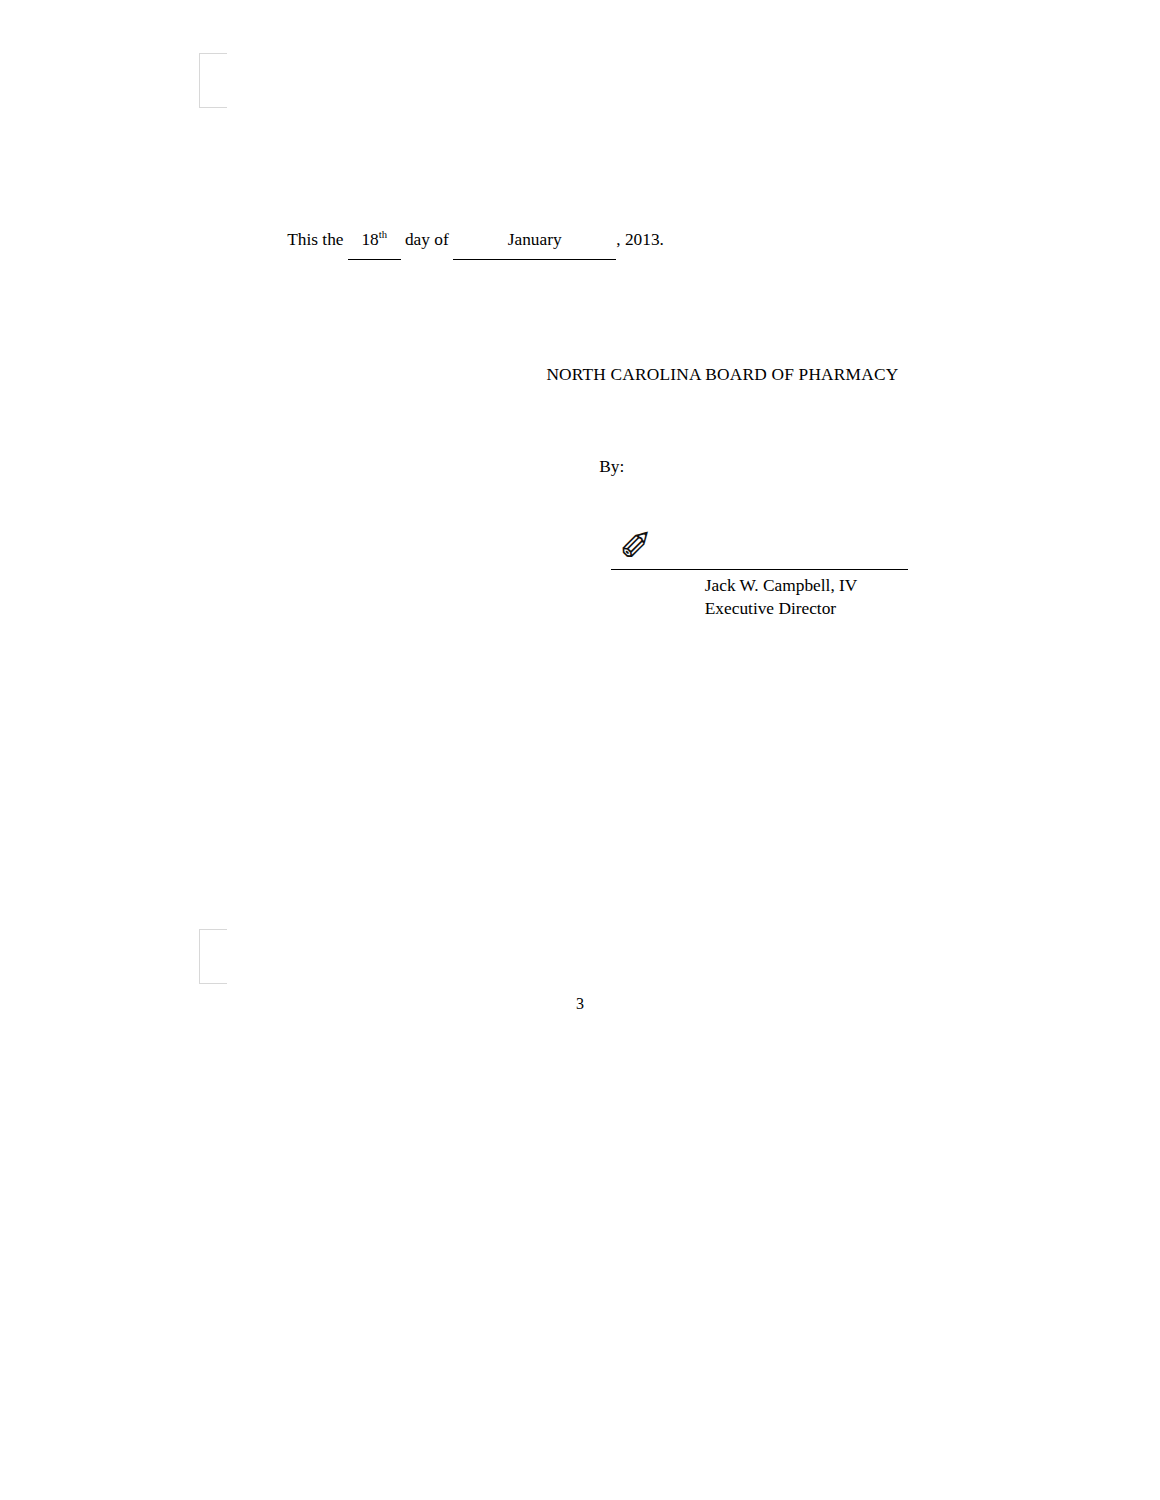This the 18th day of January, 2013.
NORTH CAROLINA BOARD OF PHARMACY
By: ✐ 
Jack W. Campbell, IV
Executive Director
3